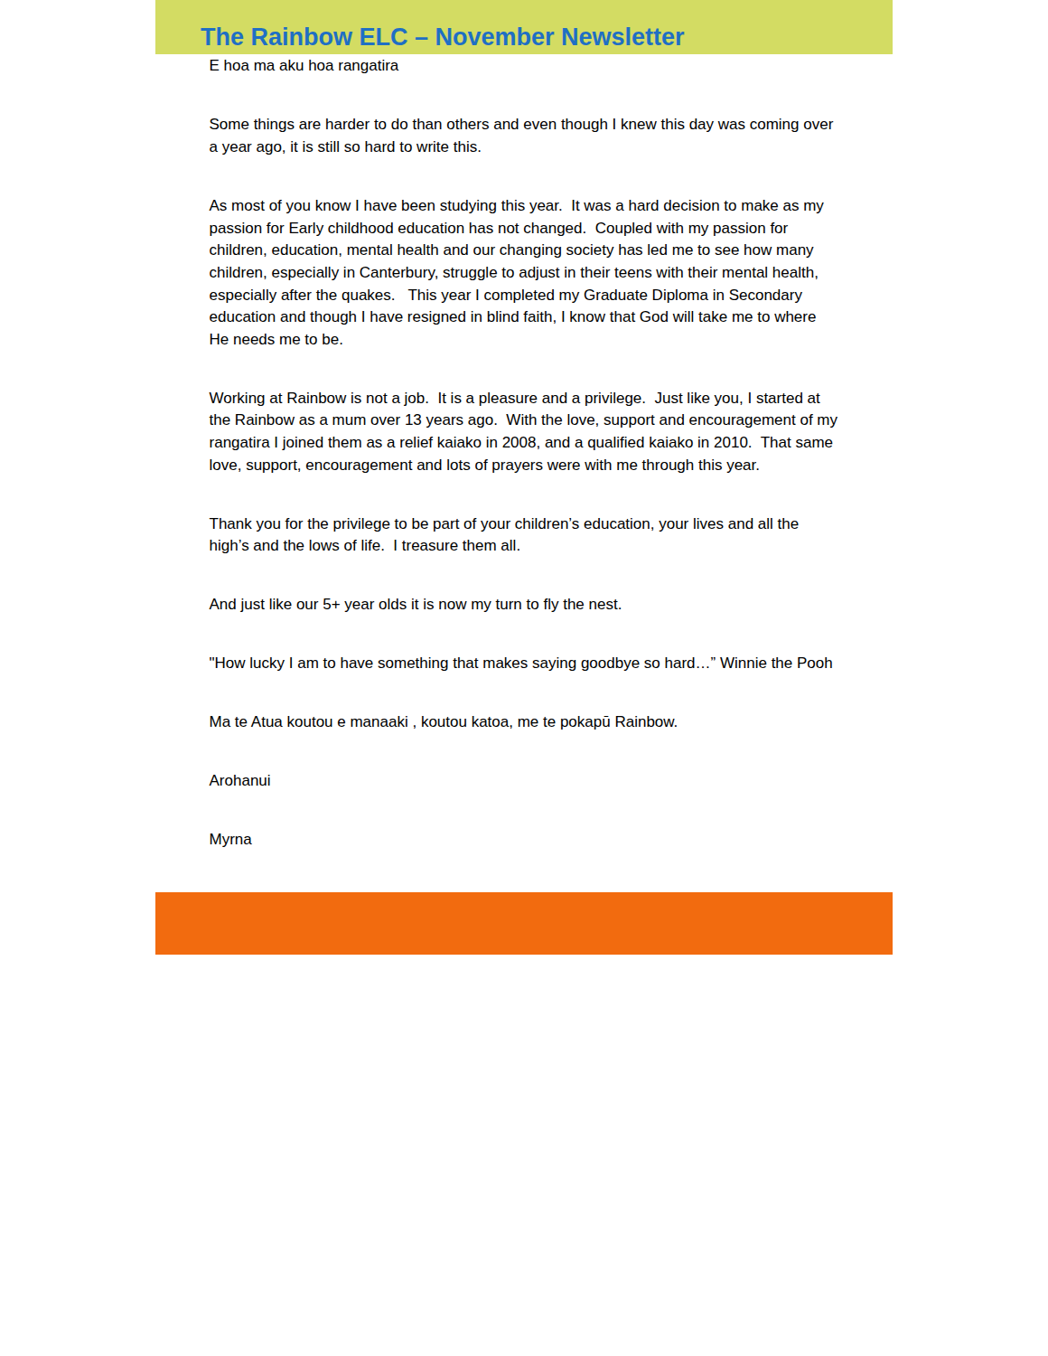The Rainbow ELC – November Newsletter
E hoa ma aku hoa rangatira
Some things are harder to do than others and even though I knew this day was coming over a year ago, it is still so hard to write this.
As most of you know I have been studying this year. It was a hard decision to make as my passion for Early childhood education has not changed. Coupled with my passion for children, education, mental health and our changing society has led me to see how many children, especially in Canterbury, struggle to adjust in their teens with their mental health, especially after the quakes. This year I completed my Graduate Diploma in Secondary education and though I have resigned in blind faith, I know that God will take me to where He needs me to be.
Working at Rainbow is not a job. It is a pleasure and a privilege. Just like you, I started at the Rainbow as a mum over 13 years ago. With the love, support and encouragement of my rangatira I joined them as a relief kaiako in 2008, and a qualified kaiako in 2010. That same love, support, encouragement and lots of prayers were with me through this year.
Thank you for the privilege to be part of your children’s education, your lives and all the high’s and the lows of life. I treasure them all.
And just like our 5+ year olds it is now my turn to fly the nest.
"How lucky I am to have something that makes saying goodbye so hard…” Winnie the Pooh
Ma te Atua koutou e manaaki , koutou katoa, me te pokapū Rainbow.
Arohanui
Myrna
You can easily change the formatting of selected text in the document text